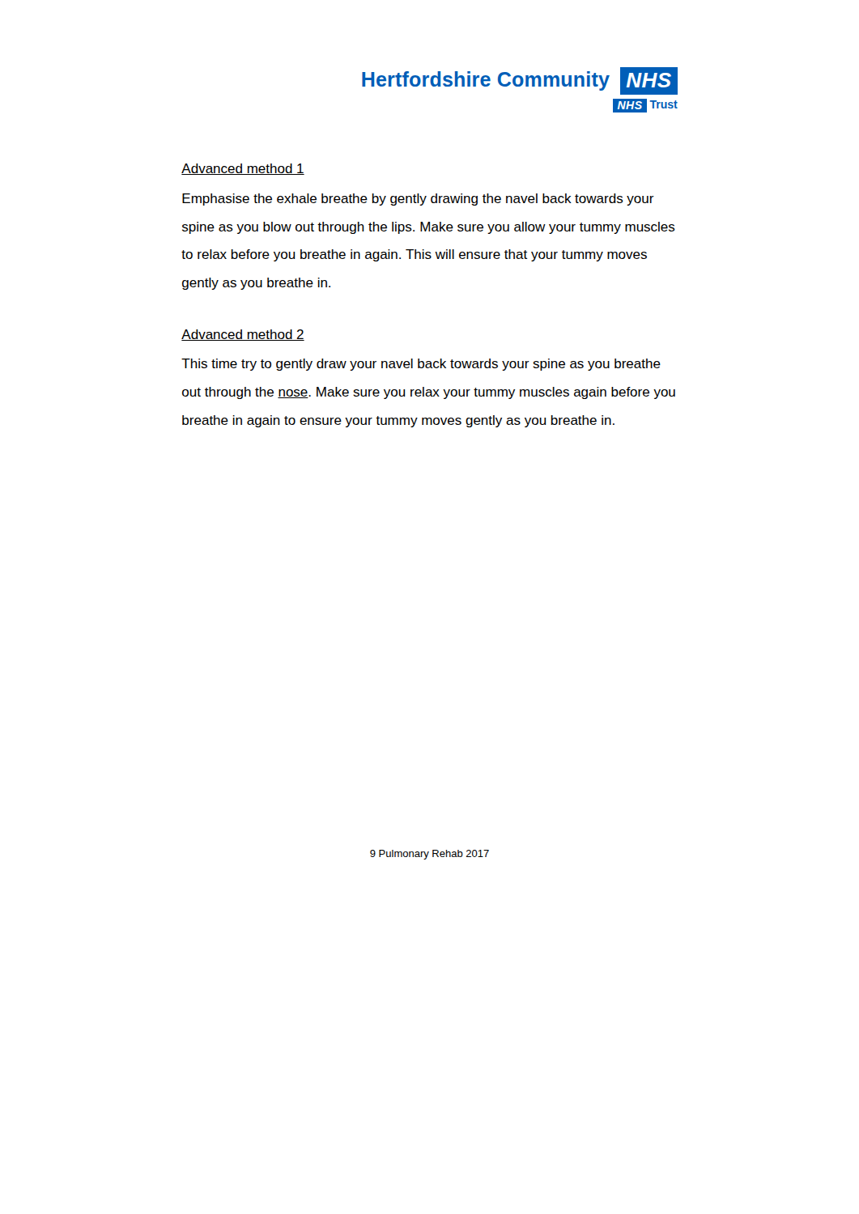Hertfordshire Community NHS
NHS Trust
Advanced method 1
Emphasise the exhale breathe by gently drawing the navel back towards your spine as you blow out through the lips. Make sure you allow your tummy muscles to relax before you breathe in again. This will ensure that your tummy moves gently as you breathe in.
Advanced method 2
This time try to gently draw your navel back towards your spine as you breathe out through the nose. Make sure you relax your tummy muscles again before you breathe in again to ensure your tummy moves gently as you breathe in.
9 Pulmonary Rehab 2017